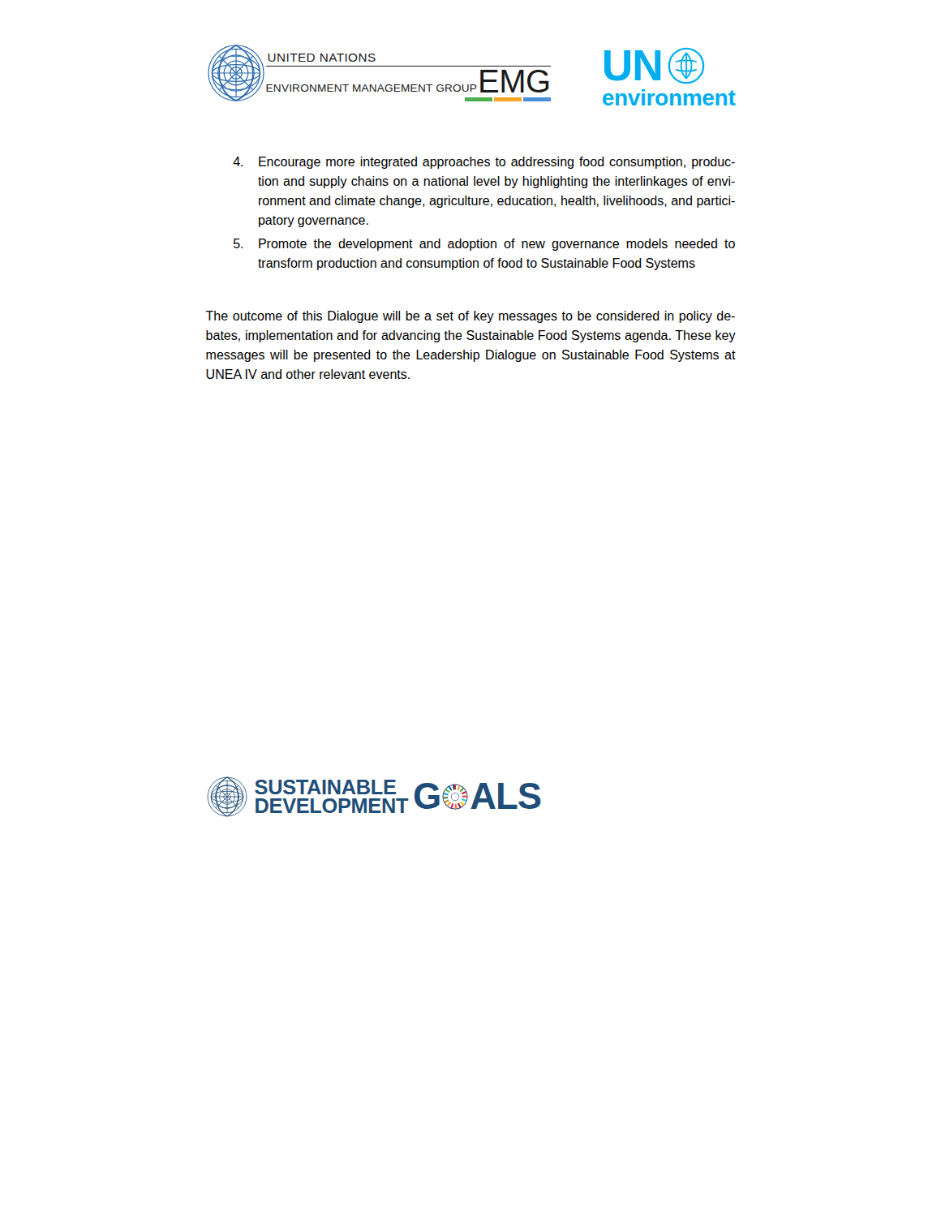UNITED NATIONS
ENVIRONMENT MANAGEMENT GROUP EMG
UN
environment
4. Encourage more integrated approaches to addressing food consumption, production and supply chains on a national level by highlighting the interlinkages of environment and climate change, agriculture, education, health, livelihoods, and participatory governance.
5. Promote the development and adoption of new governance models needed to transform production and consumption of food to Sustainable Food Systems
The outcome of this Dialogue will be a set of key messages to be considered in policy debates, implementation and for advancing the Sustainable Food Systems agenda. These key messages will be presented to the Leadership Dialogue on Sustainable Food Systems at UNEA IV and other relevant events.
SUSTAINABLE DEVELOPMENT
G ALS